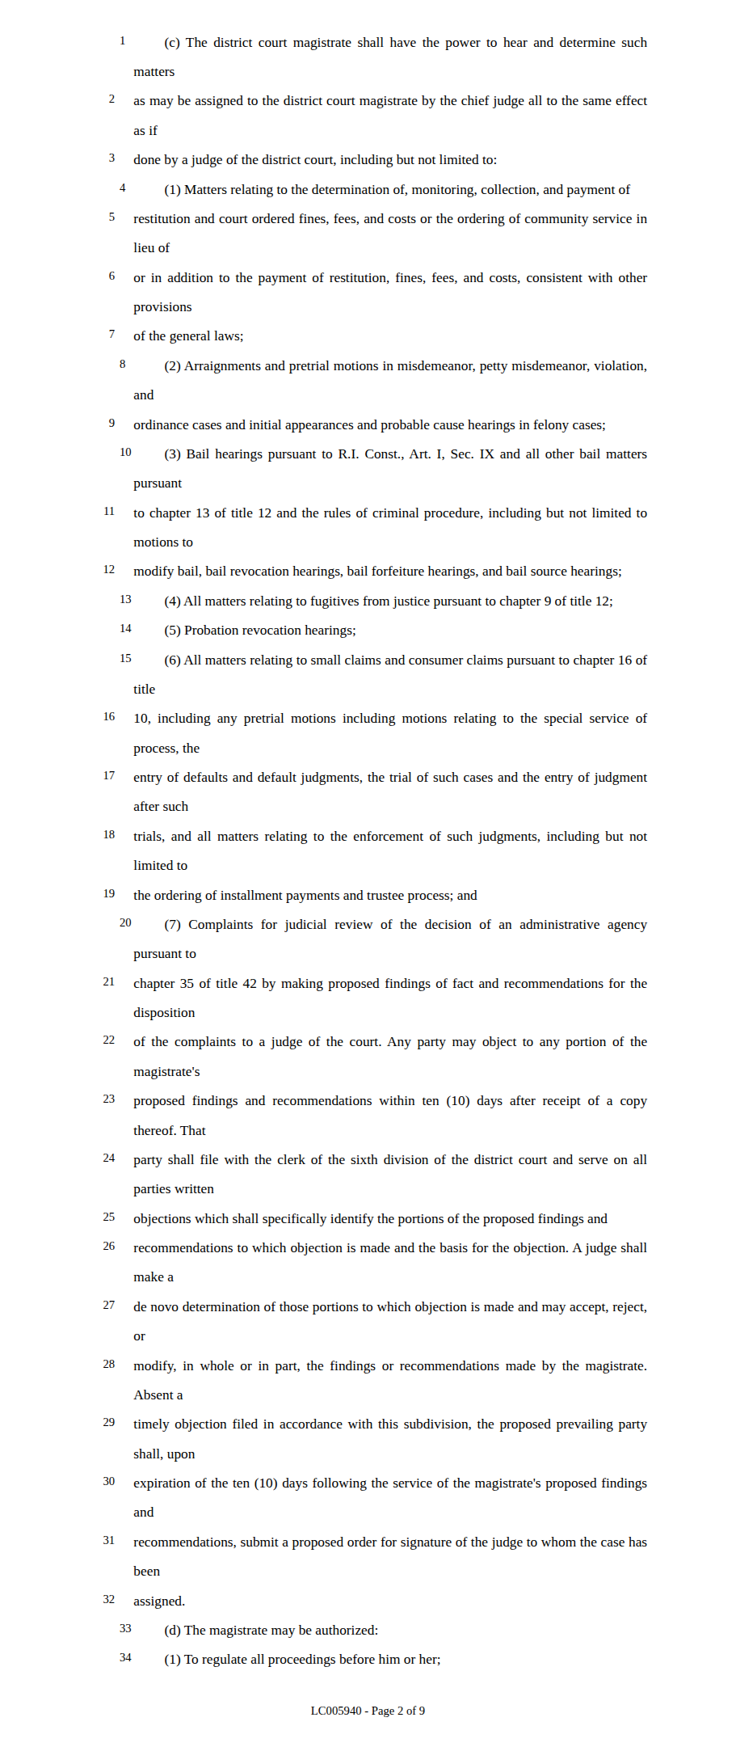(c) The district court magistrate shall have the power to hear and determine such matters
as may be assigned to the district court magistrate by the chief judge all to the same effect as if
done by a judge of the district court, including but not limited to:
(1) Matters relating to the determination of, monitoring, collection, and payment of
restitution and court ordered fines, fees, and costs or the ordering of community service in lieu of
or in addition to the payment of restitution, fines, fees, and costs, consistent with other provisions
of the general laws;
(2) Arraignments and pretrial motions in misdemeanor, petty misdemeanor, violation, and
ordinance cases and initial appearances and probable cause hearings in felony cases;
(3) Bail hearings pursuant to R.I. Const., Art. I, Sec. IX and all other bail matters pursuant
to chapter 13 of title 12 and the rules of criminal procedure, including but not limited to motions to
modify bail, bail revocation hearings, bail forfeiture hearings, and bail source hearings;
(4) All matters relating to fugitives from justice pursuant to chapter 9 of title 12;
(5) Probation revocation hearings;
(6) All matters relating to small claims and consumer claims pursuant to chapter 16 of title
10, including any pretrial motions including motions relating to the special service of process, the
entry of defaults and default judgments, the trial of such cases and the entry of judgment after such
trials, and all matters relating to the enforcement of such judgments, including but not limited to
the ordering of installment payments and trustee process; and
(7) Complaints for judicial review of the decision of an administrative agency pursuant to
chapter 35 of title 42 by making proposed findings of fact and recommendations for the disposition
of the complaints to a judge of the court. Any party may object to any portion of the magistrate's
proposed findings and recommendations within ten (10) days after receipt of a copy thereof. That
party shall file with the clerk of the sixth division of the district court and serve on all parties written
objections which shall specifically identify the portions of the proposed findings and
recommendations to which objection is made and the basis for the objection. A judge shall make a
de novo determination of those portions to which objection is made and may accept, reject, or
modify, in whole or in part, the findings or recommendations made by the magistrate. Absent a
timely objection filed in accordance with this subdivision, the proposed prevailing party shall, upon
expiration of the ten (10) days following the service of the magistrate's proposed findings and
recommendations, submit a proposed order for signature of the judge to whom the case has been
assigned.
(d) The magistrate may be authorized:
(1) To regulate all proceedings before him or her;
LC005940 - Page 2 of 9